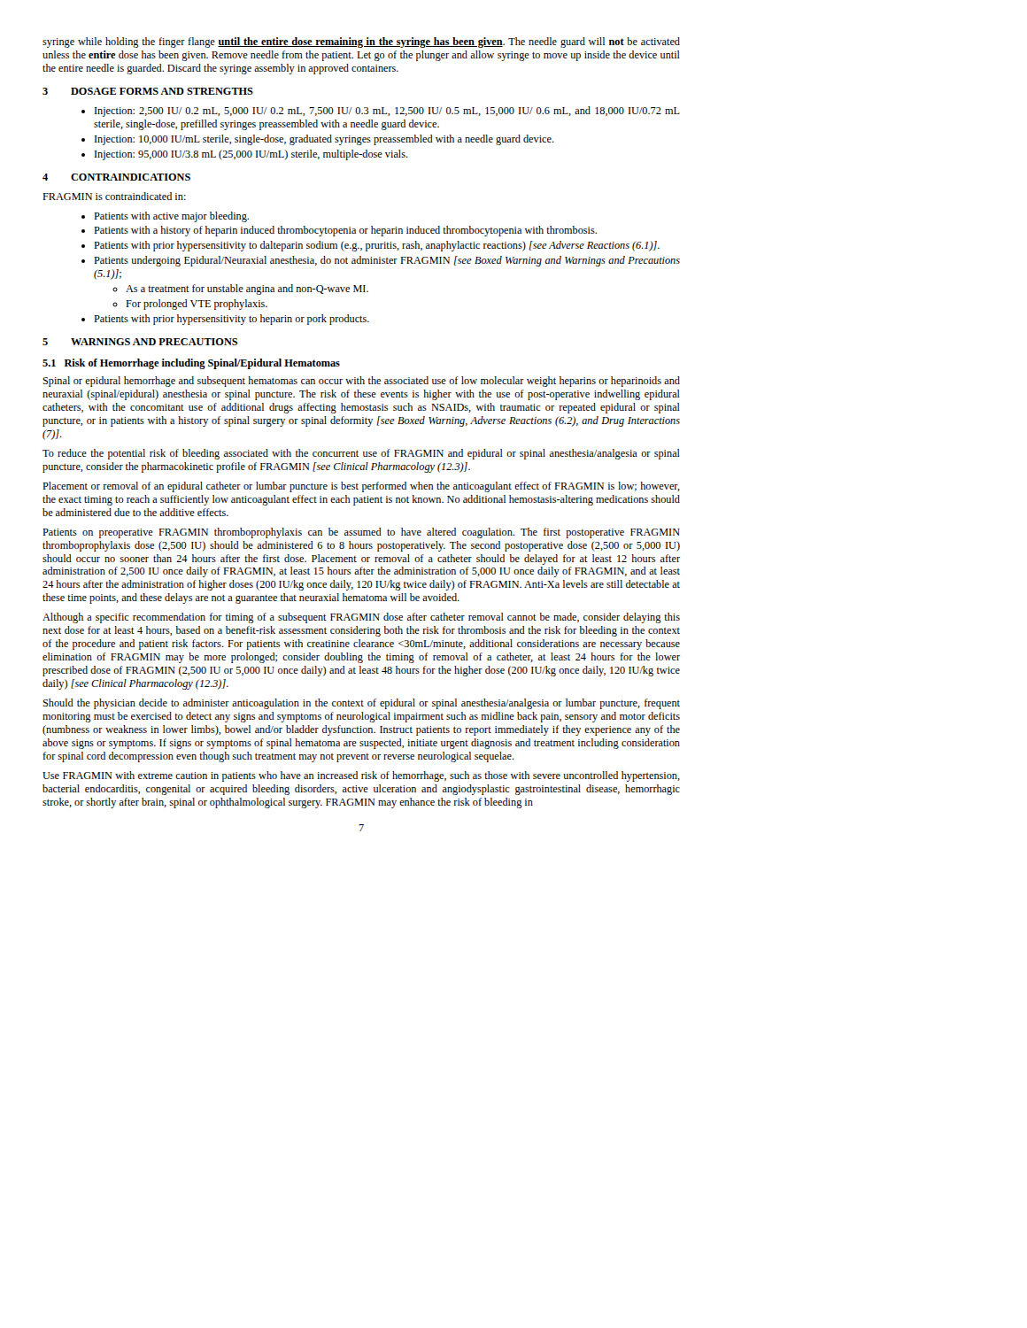syringe while holding the finger flange until the entire dose remaining in the syringe has been given. The needle guard will not be activated unless the entire dose has been given. Remove needle from the patient. Let go of the plunger and allow syringe to move up inside the device until the entire needle is guarded. Discard the syringe assembly in approved containers.
3 DOSAGE FORMS AND STRENGTHS
Injection: 2,500 IU/ 0.2 mL, 5,000 IU/ 0.2 mL, 7,500 IU/ 0.3 mL, 12,500 IU/ 0.5 mL, 15,000 IU/ 0.6 mL, and 18,000 IU/0.72 mL sterile, single-dose, prefilled syringes preassembled with a needle guard device.
Injection: 10,000 IU/mL sterile, single-dose, graduated syringes preassembled with a needle guard device.
Injection: 95,000 IU/3.8 mL (25,000 IU/mL) sterile, multiple-dose vials.
4 CONTRAINDICATIONS
FRAGMIN is contraindicated in:
Patients with active major bleeding.
Patients with a history of heparin induced thrombocytopenia or heparin induced thrombocytopenia with thrombosis.
Patients with prior hypersensitivity to dalteparin sodium (e.g., pruritis, rash, anaphylactic reactions) [see Adverse Reactions (6.1)].
Patients undergoing Epidural/Neuraxial anesthesia, do not administer FRAGMIN [see Boxed Warning and Warnings and Precautions (5.1)];
As a treatment for unstable angina and non-Q-wave MI.
For prolonged VTE prophylaxis.
Patients with prior hypersensitivity to heparin or pork products.
5 WARNINGS AND PRECAUTIONS
5.1 Risk of Hemorrhage including Spinal/Epidural Hematomas
Spinal or epidural hemorrhage and subsequent hematomas can occur with the associated use of low molecular weight heparins or heparinoids and neuraxial (spinal/epidural) anesthesia or spinal puncture. The risk of these events is higher with the use of post-operative indwelling epidural catheters, with the concomitant use of additional drugs affecting hemostasis such as NSAIDs, with traumatic or repeated epidural or spinal puncture, or in patients with a history of spinal surgery or spinal deformity [see Boxed Warning, Adverse Reactions (6.2), and Drug Interactions (7)].
To reduce the potential risk of bleeding associated with the concurrent use of FRAGMIN and epidural or spinal anesthesia/analgesia or spinal puncture, consider the pharmacokinetic profile of FRAGMIN [see Clinical Pharmacology (12.3)].
Placement or removal of an epidural catheter or lumbar puncture is best performed when the anticoagulant effect of FRAGMIN is low; however, the exact timing to reach a sufficiently low anticoagulant effect in each patient is not known. No additional hemostasis-altering medications should be administered due to the additive effects.
Patients on preoperative FRAGMIN thromboprophylaxis can be assumed to have altered coagulation. The first postoperative FRAGMIN thromboprophylaxis dose (2,500 IU) should be administered 6 to 8 hours postoperatively. The second postoperative dose (2,500 or 5,000 IU) should occur no sooner than 24 hours after the first dose. Placement or removal of a catheter should be delayed for at least 12 hours after administration of 2,500 IU once daily of FRAGMIN, at least 15 hours after the administration of 5,000 IU once daily of FRAGMIN, and at least 24 hours after the administration of higher doses (200 IU/kg once daily, 120 IU/kg twice daily) of FRAGMIN. Anti-Xa levels are still detectable at these time points, and these delays are not a guarantee that neuraxial hematoma will be avoided.
Although a specific recommendation for timing of a subsequent FRAGMIN dose after catheter removal cannot be made, consider delaying this next dose for at least 4 hours, based on a benefit-risk assessment considering both the risk for thrombosis and the risk for bleeding in the context of the procedure and patient risk factors. For patients with creatinine clearance <30mL/minute, additional considerations are necessary because elimination of FRAGMIN may be more prolonged; consider doubling the timing of removal of a catheter, at least 24 hours for the lower prescribed dose of FRAGMIN (2,500 IU or 5,000 IU once daily) and at least 48 hours for the higher dose (200 IU/kg once daily, 120 IU/kg twice daily) [see Clinical Pharmacology (12.3)].
Should the physician decide to administer anticoagulation in the context of epidural or spinal anesthesia/analgesia or lumbar puncture, frequent monitoring must be exercised to detect any signs and symptoms of neurological impairment such as midline back pain, sensory and motor deficits (numbness or weakness in lower limbs), bowel and/or bladder dysfunction. Instruct patients to report immediately if they experience any of the above signs or symptoms. If signs or symptoms of spinal hematoma are suspected, initiate urgent diagnosis and treatment including consideration for spinal cord decompression even though such treatment may not prevent or reverse neurological sequelae.
Use FRAGMIN with extreme caution in patients who have an increased risk of hemorrhage, such as those with severe uncontrolled hypertension, bacterial endocarditis, congenital or acquired bleeding disorders, active ulceration and angiodysplastic gastrointestinal disease, hemorrhagic stroke, or shortly after brain, spinal or ophthalmological surgery. FRAGMIN may enhance the risk of bleeding in
7